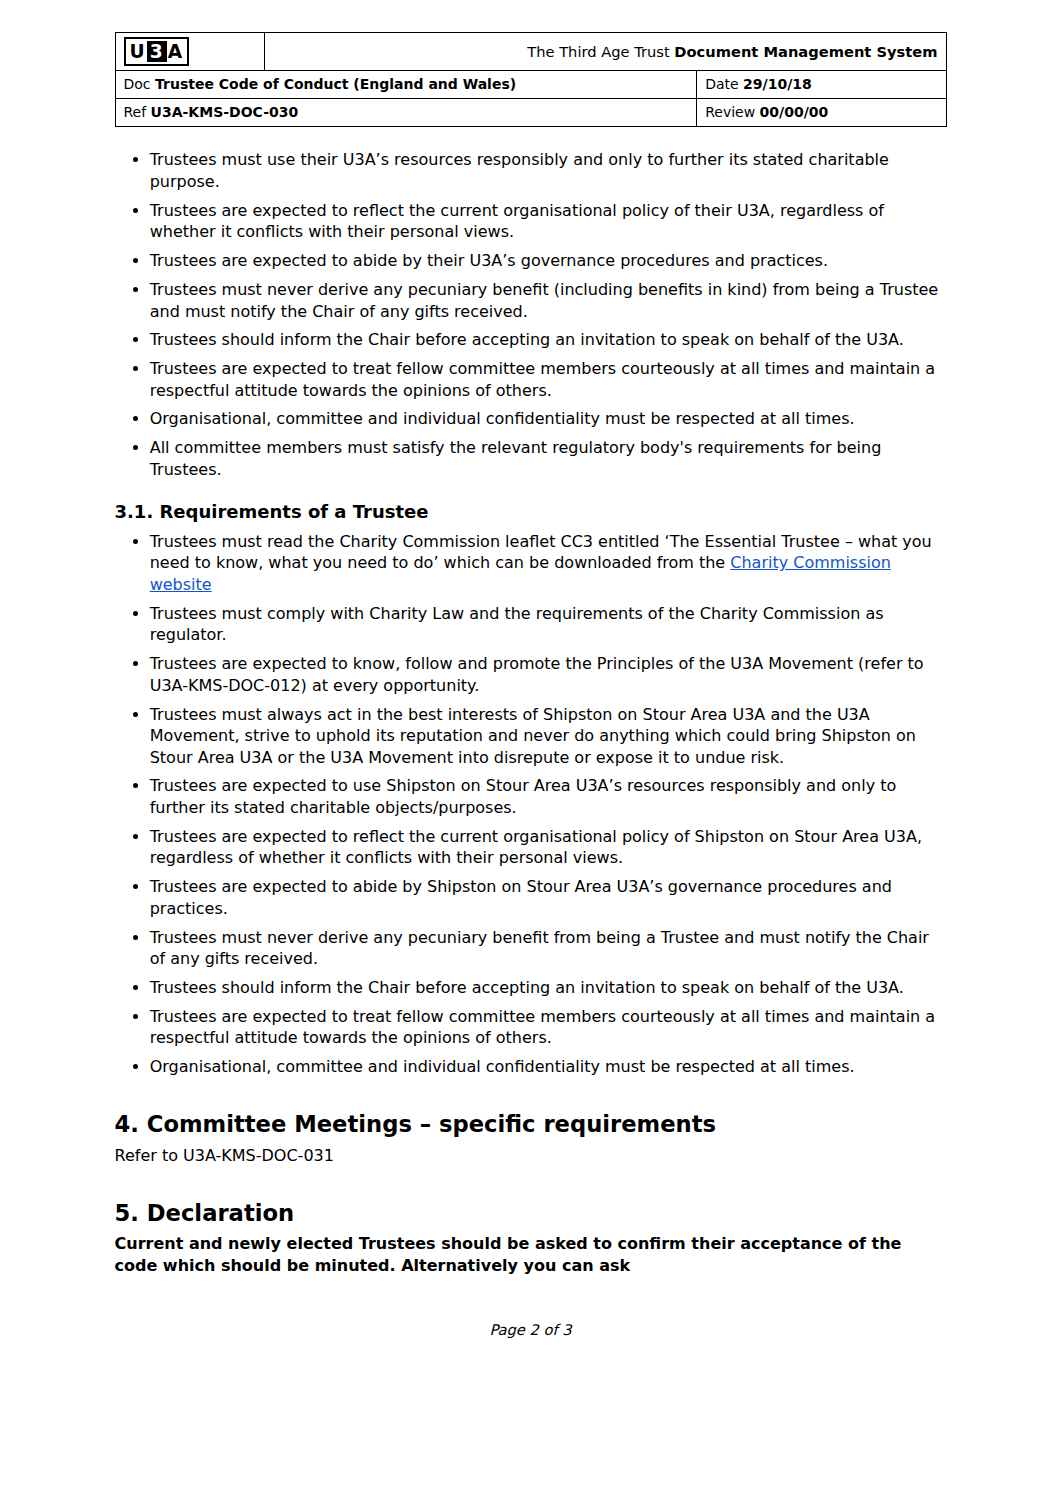| U 3 A | The Third Age Trust Document Management System |
| Doc Trustee Code of Conduct (England and Wales) | Date 29/10/18 |
| Ref U3A-KMS-DOC-030 | Review 00/00/00 |
Trustees must use their U3A’s resources responsibly and only to further its stated charitable purpose.
Trustees are expected to reflect the current organisational policy of their U3A, regardless of whether it conflicts with their personal views.
Trustees are expected to abide by their U3A’s governance procedures and practices.
Trustees must never derive any pecuniary benefit (including benefits in kind) from being a Trustee and must notify the Chair of any gifts received.
Trustees should inform the Chair before accepting an invitation to speak on behalf of the U3A.
Trustees are expected to treat fellow committee members courteously at all times and maintain a respectful attitude towards the opinions of others.
Organisational, committee and individual confidentiality must be respected at all times.
All committee members must satisfy the relevant regulatory body's requirements for being Trustees.
3.1. Requirements of a Trustee
Trustees must read the Charity Commission leaflet CC3 entitled ‘The Essential Trustee – what you need to know, what you need to do’ which can be downloaded from the Charity Commission website
Trustees must comply with Charity Law and the requirements of the Charity Commission as regulator.
Trustees are expected to know, follow and promote the Principles of the U3A Movement (refer to U3A-KMS-DOC-012) at every opportunity.
Trustees must always act in the best interests of Shipston on Stour Area U3A and the U3A Movement, strive to uphold its reputation and never do anything which could bring Shipston on Stour Area U3A or the U3A Movement into disrepute or expose it to undue risk.
Trustees are expected to use Shipston on Stour Area U3A’s resources responsibly and only to further its stated charitable objects/purposes.
Trustees are expected to reflect the current organisational policy of Shipston on Stour Area U3A, regardless of whether it conflicts with their personal views.
Trustees are expected to abide by Shipston on Stour Area U3A’s governance procedures and practices.
Trustees must never derive any pecuniary benefit from being a Trustee and must notify the Chair of any gifts received.
Trustees should inform the Chair before accepting an invitation to speak on behalf of the U3A.
Trustees are expected to treat fellow committee members courteously at all times and maintain a respectful attitude towards the opinions of others.
Organisational, committee and individual confidentiality must be respected at all times.
4. Committee Meetings – specific requirements
Refer to U3A-KMS-DOC-031
5. Declaration
Current and newly elected Trustees should be asked to confirm their acceptance of the code which should be minuted. Alternatively you can ask
Page 2 of 3